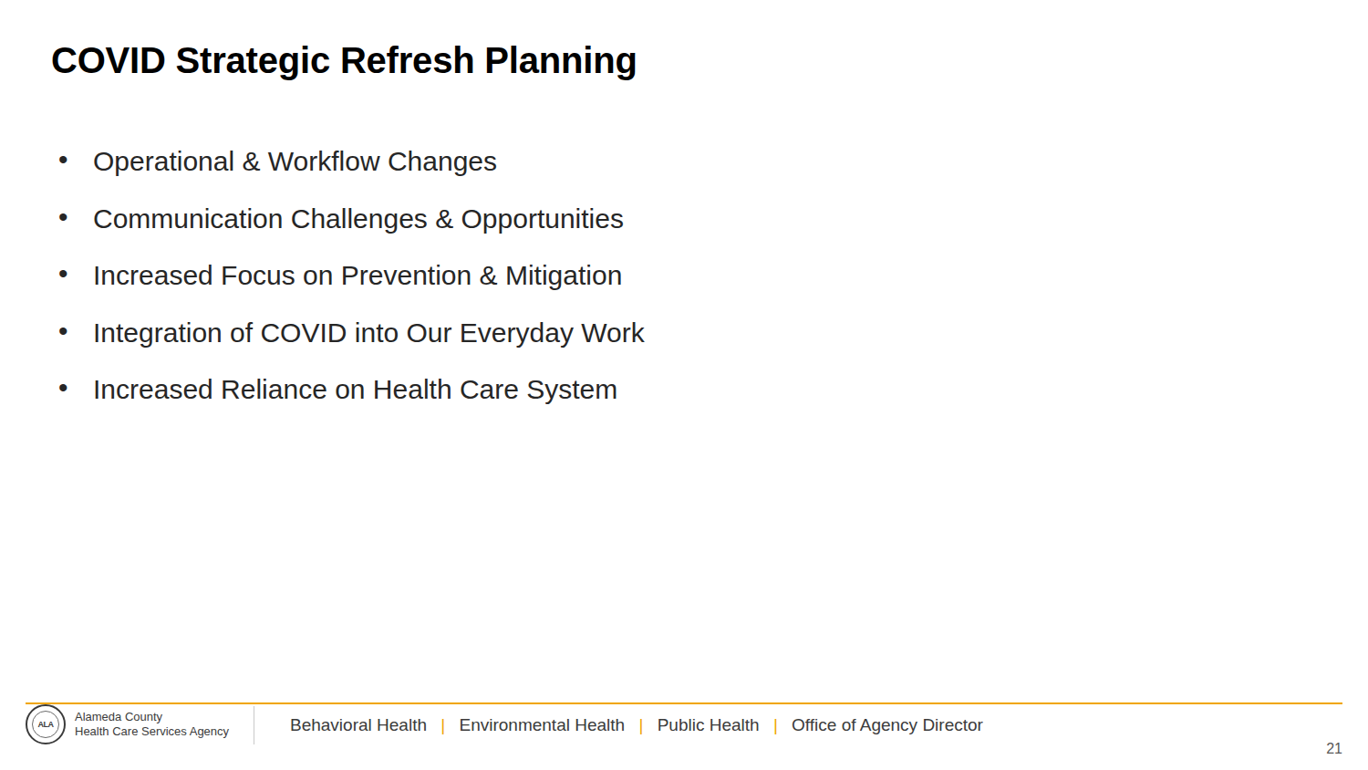COVID Strategic Refresh Planning
Operational & Workflow Changes
Communication Challenges & Opportunities
Increased Focus on Prevention & Mitigation
Integration of COVID into Our Everyday Work
Increased Reliance on Health Care System
ALA
Alameda County Health Care Services Agency
Behavioral Health | Environmental Health | Public Health | Office of Agency Director
21